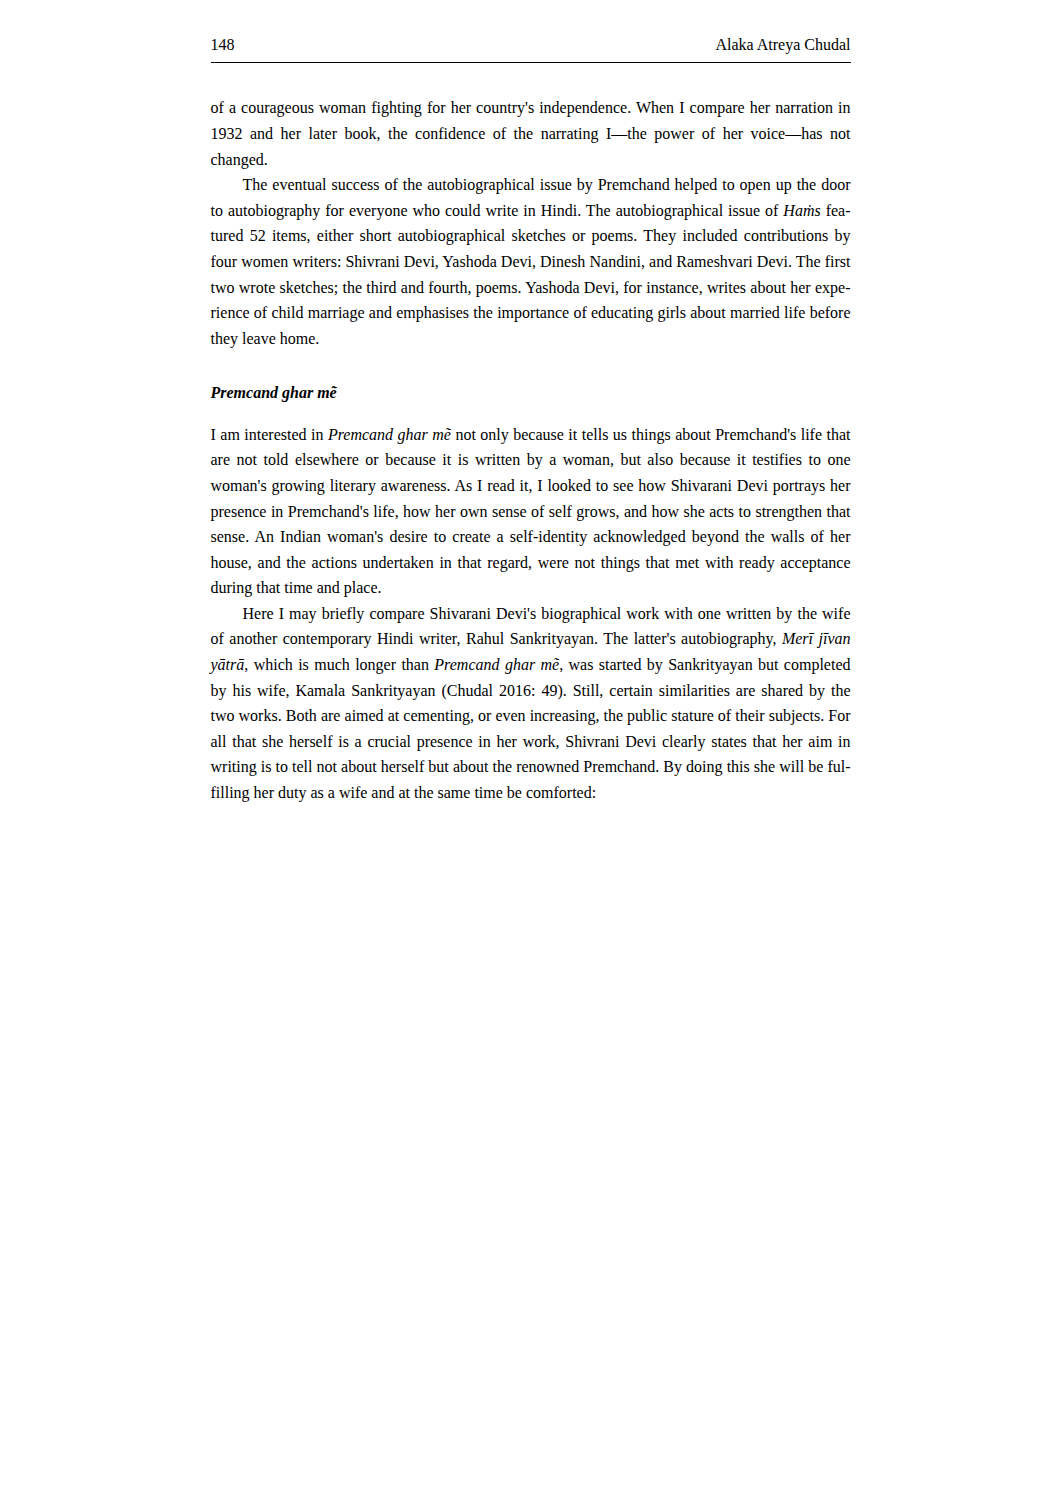148 Alaka Atreya Chudal
of a courageous woman fighting for her country's independence. When I compare her narration in 1932 and her later book, the confidence of the narrating I—the power of her voice—has not changed.
The eventual success of the autobiographical issue by Premchand helped to open up the door to autobiography for everyone who could write in Hindi. The autobiographical issue of Haṁs featured 52 items, either short autobiographical sketches or poems. They included contributions by four women writers: Shivrani Devi, Yashoda Devi, Dinesh Nandini, and Rameshvari Devi. The first two wrote sketches; the third and fourth, poems. Yashoda Devi, for instance, writes about her experience of child marriage and emphasises the importance of educating girls about married life before they leave home.
Premcand ghar mẽ
I am interested in Premcand ghar mẽ not only because it tells us things about Premchand's life that are not told elsewhere or because it is written by a woman, but also because it testifies to one woman's growing literary awareness. As I read it, I looked to see how Shivarani Devi portrays her presence in Premchand's life, how her own sense of self grows, and how she acts to strengthen that sense. An Indian woman's desire to create a self-identity acknowledged beyond the walls of her house, and the actions undertaken in that regard, were not things that met with ready acceptance during that time and place.
Here I may briefly compare Shivarani Devi's biographical work with one written by the wife of another contemporary Hindi writer, Rahul Sankrityayan. The latter's autobiography, Merī jīvan yātrā, which is much longer than Premcand ghar mẽ, was started by Sankrityayan but completed by his wife, Kamala Sankrityayan (Chudal 2016: 49). Still, certain similarities are shared by the two works. Both are aimed at cementing, or even increasing, the public stature of their subjects. For all that she herself is a crucial presence in her work, Shivrani Devi clearly states that her aim in writing is to tell not about herself but about the renowned Premchand. By doing this she will be fulfilling her duty as a wife and at the same time be comforted: